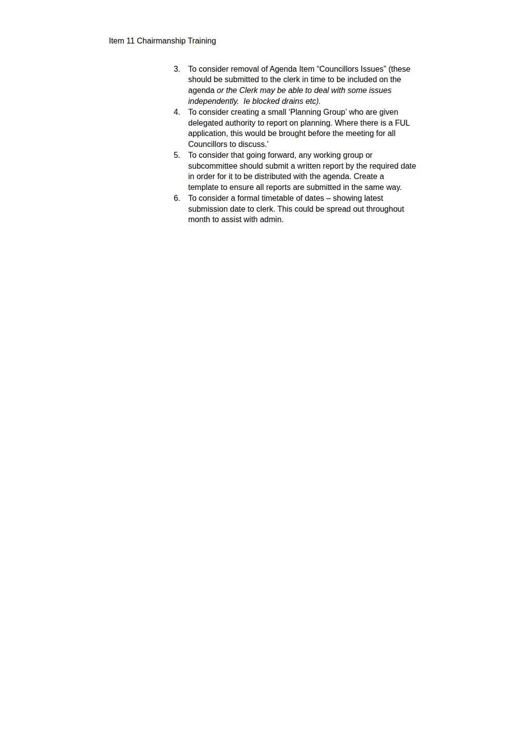Item 11 Chairmanship Training
To consider removal of Agenda Item “Councillors Issues” (these should be submitted to the clerk in time to be included on the agenda or the Clerk may be able to deal with some issues independently. Ie blocked drains etc).
To consider creating a small ‘Planning Group’ who are given delegated authority to report on planning. Where there is a FUL application, this would be brought before the meeting for all Councillors to discuss.'
To consider that going forward, any working group or subcommittee should submit a written report by the required date in order for it to be distributed with the agenda. Create a template to ensure all reports are submitted in the same way.
To consider a formal timetable of dates – showing latest submission date to clerk. This could be spread out throughout month to assist with admin.